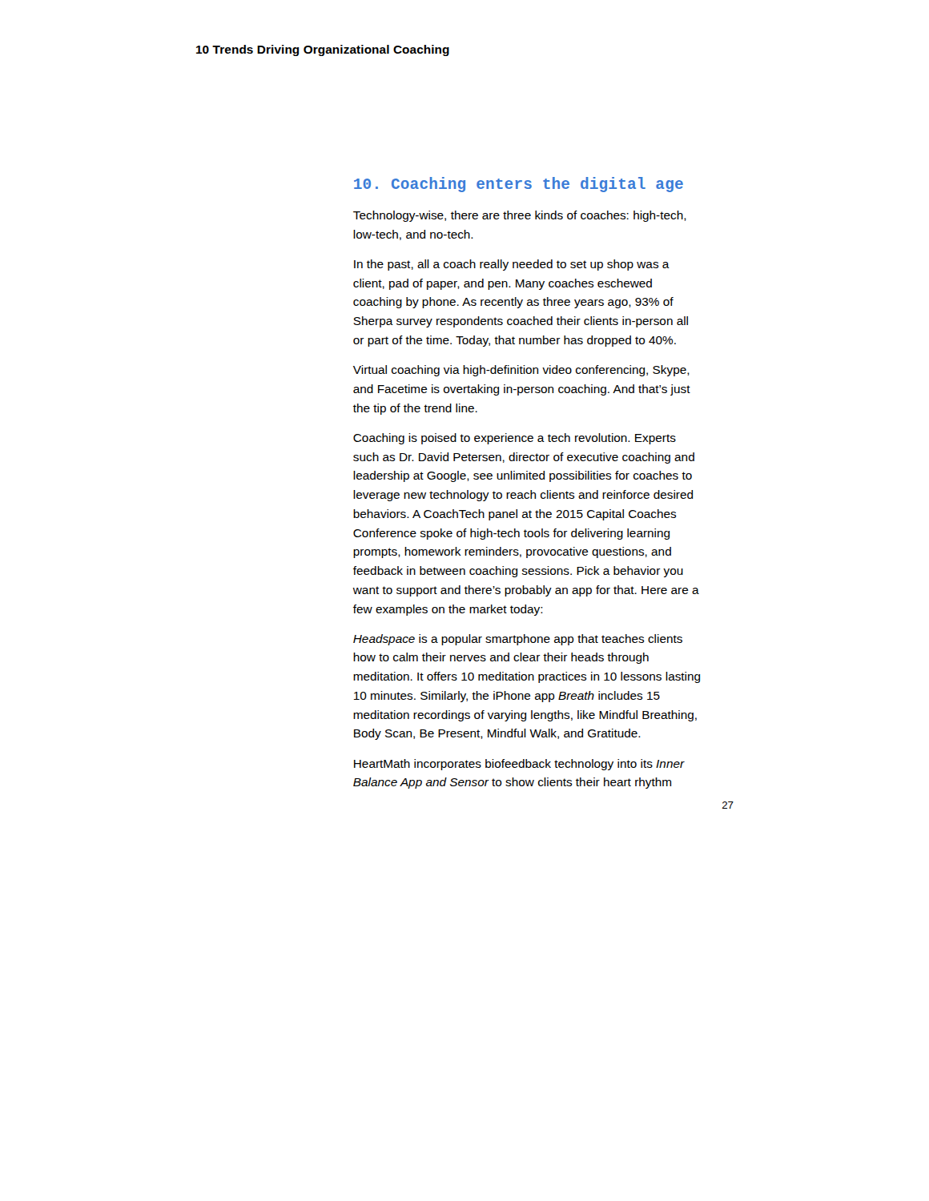10 Trends Driving Organizational Coaching
10. Coaching enters the digital age
Technology-wise, there are three kinds of coaches: high-tech, low-tech, and no-tech.
In the past, all a coach really needed to set up shop was a client, pad of paper, and pen. Many coaches eschewed coaching by phone. As recently as three years ago, 93% of Sherpa survey respondents coached their clients in-person all or part of the time. Today, that number has dropped to 40%.
Virtual coaching via high-definition video conferencing, Skype, and Facetime is overtaking in-person coaching. And that’s just the tip of the trend line.
Coaching is poised to experience a tech revolution. Experts such as Dr. David Petersen, director of executive coaching and leadership at Google, see unlimited possibilities for coaches to leverage new technology to reach clients and reinforce desired behaviors. A CoachTech panel at the 2015 Capital Coaches Conference spoke of high-tech tools for delivering learning prompts, homework reminders, provocative questions, and feedback in between coaching sessions. Pick a behavior you want to support and there’s probably an app for that. Here are a few examples on the market today:
Headspace is a popular smartphone app that teaches clients how to calm their nerves and clear their heads through meditation. It offers 10 meditation practices in 10 lessons lasting 10 minutes. Similarly, the iPhone app Breath includes 15 meditation recordings of varying lengths, like Mindful Breathing, Body Scan, Be Present, Mindful Walk, and Gratitude.
HeartMath incorporates biofeedback technology into its Inner Balance App and Sensor to show clients their heart rhythm
27